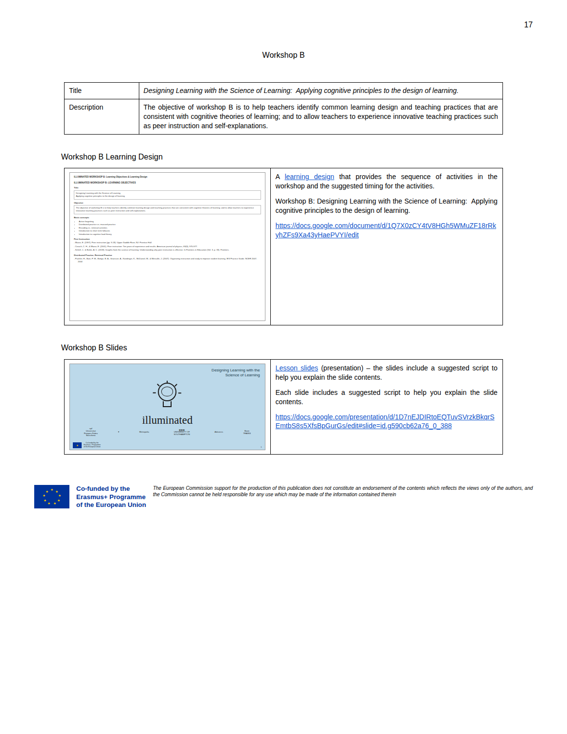17
Workshop B
| Title | Designing Learning with the Science of Learning: Applying cognitive principles to the design of learning. |
| Description | The objective of workshop B is to help teachers identify common learning design and teaching practices that are consistent with cognitive theories of learning; and to allow teachers to experience innovative teaching practices such as peer instruction and self-explanations. |
Workshop B Learning Design
| ILLUMINATED WORKSHOP B: Learning Objectives & Learning Design ILLUMINATED WORKSHOP B: LEARNING OBJECTIVES Title: Designing Learning with the Science of Learning Applying cognitive principles to the design of learning Objective The objective of workshop B is to help teachers identify common learning design and teaching practices that are consistent with cognitive theories of learning; and to allow teachers to experience innovative teaching practices such as peer instruction and self-explanations. Basic concepts Active forgetting Distributed practice vs. massed practice Encoding vs. retrieval activities Introduction to short term fallacies Introduction to cognitive load theory Peer Instruction - Mazur, E. (1997). Peer instruction (pp. 9-18). Upper Saddle River, NJ: Prentice Hall. - Crouch, C. H., & Mazur, E. (2001). Peer instruction: Ten years of experience and results. American journal of physics, 69(9), 970-977. - Schell, J., & Butler, A. C. (2018). Insights from the science of learning: Understanding why peer instruction is effective. In Frontiers in Education (Vol. 3, p. 33). Frontiers. Distributed Practice, Retrieval Practice - Pashler, H., Bain, P. M., Bottge, B. A., Graesser, A., Koedinger, K., McDaniel, M., & Metcalfe, J. (2007). Organizing instruction and study to improve student learning. IES Practice Guide. NCER 2007-2004 | A learning design that provides the sequence of activities in the workshop and the suggested timing for the activities. Workshop B: Designing Learning with the Science of Learning: Applying cognitive principles to the design of learning. https://docs.google.com/document/d/1Q7X0zCY4tV8HGh5WMuZF18rRkyhZFs9Xa43yHaePVYI/edit |
Workshop B Slides
| Designing Learning with the Science of Learning illuminated upf Universitat Pompeu Fabra Barcelona ✦ Metropolia ▦▦▦ UNIVERSITY OF SOUTHAMPTON Advancis Boon TRAINS Co-funded by the Erasmus+ Programme of the European Union 1 | Lesson slides (presentation) – the slides include a suggested script to help you explain the slide contents. Each slide includes a suggested script to help you explain the slide contents. https://docs.google.com/presentation/d/1D7nEJDIRtoEQTuvSVrzkBkqrSEmtbS8s5XfsBpGurGs/edit#slide=id.g590cb62a76_0_388 |
★ ★ ★ ★ ★ ★ ★ ★ ★
Co-funded by the
Erasmus+ Programme
of the European Union
The European Commission support for the production of this publication does not constitute an endorsement of the contents which reflects the views only of the authors, and the Commission cannot be held responsible for any use which may be made of the information contained therein